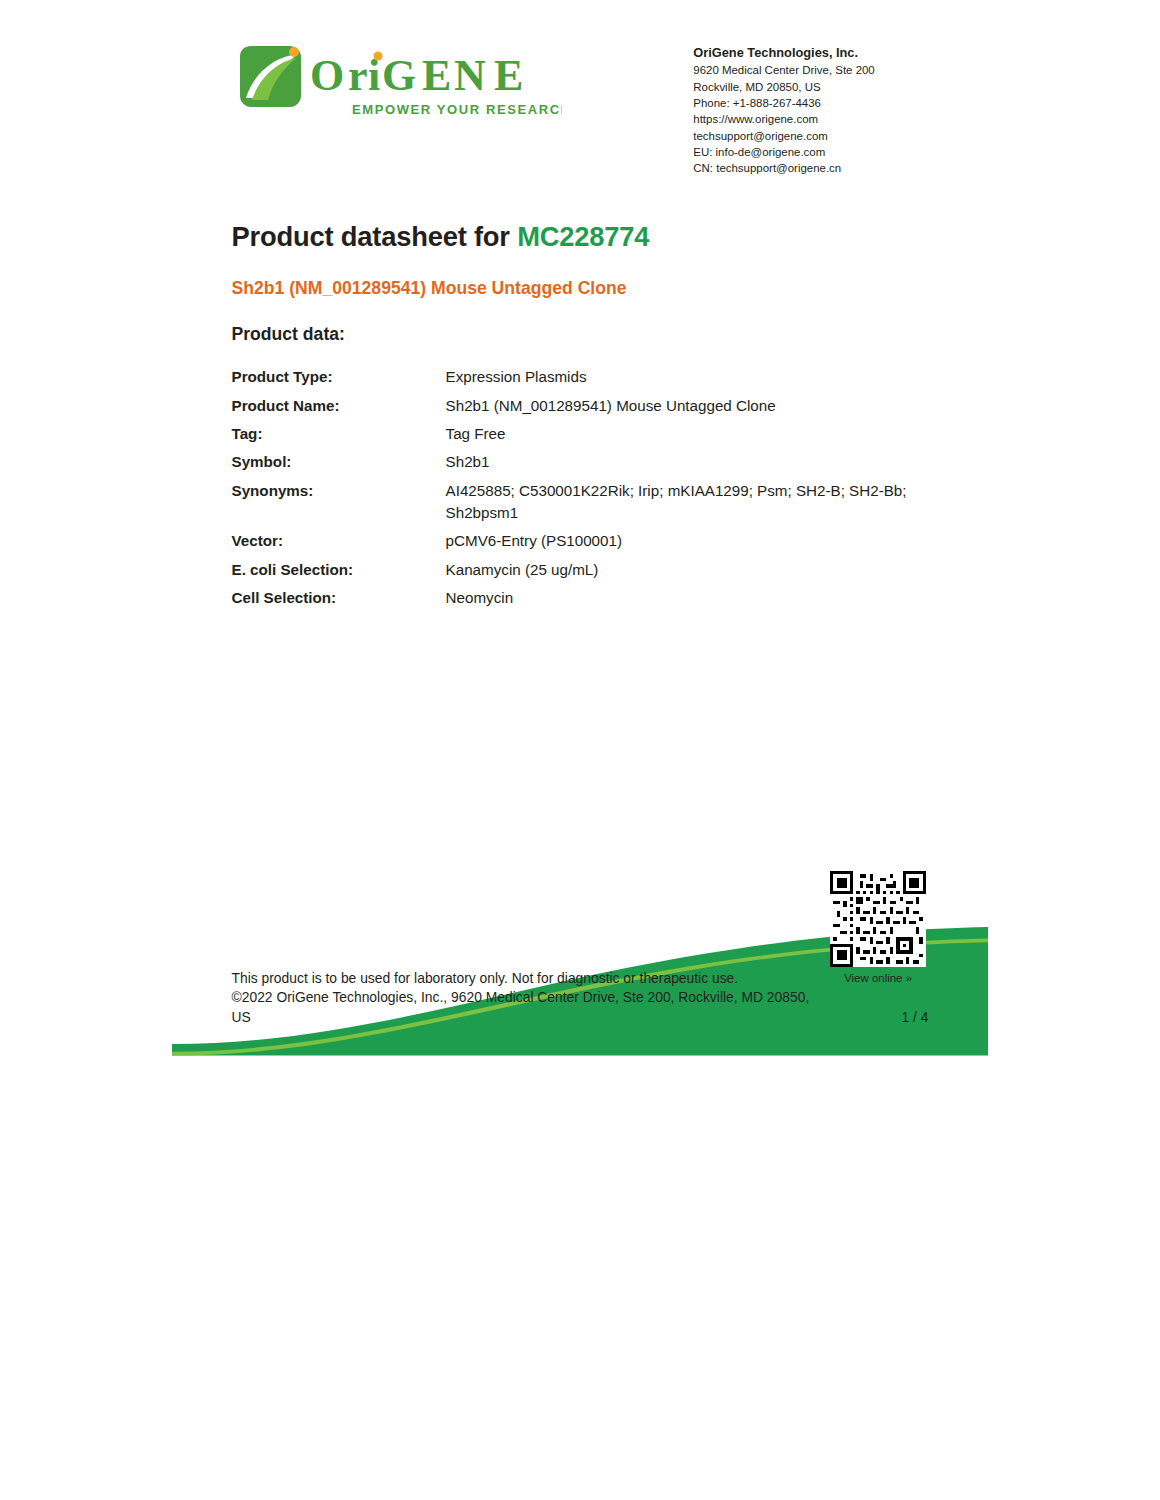O r i G E N E EMPOWER YOUR RESEARCH
OriGene Technologies, Inc.
9620 Medical Center Drive, Ste 200
Rockville, MD 20850, US
Phone: +1-888-267-4436
https://www.origene.com
techsupport@origene.com
EU: info-de@origene.com
CN: techsupport@origene.cn
Product datasheet for MC228774
Sh2b1 (NM_001289541) Mouse Untagged Clone
Product data:
| Product Type: | Expression Plasmids |
| Product Name: | Sh2b1 (NM_001289541) Mouse Untagged Clone |
| Tag: | Tag Free |
| Symbol: | Sh2b1 |
| Synonyms: | AI425885; C530001K22Rik; Irip; mKIAA1299; Psm; SH2-B; SH2-Bb; Sh2bpsm1 |
| Vector: | pCMV6-Entry (PS100001) |
| E. coli Selection: | Kanamycin (25 ug/mL) |
| Cell Selection: | Neomycin |
View online »
This product is to be used for laboratory only. Not for diagnostic or therapeutic use.
©2022 OriGene Technologies, Inc., 9620 Medical Center Drive, Ste 200, Rockville, MD 20850, US
1 / 4